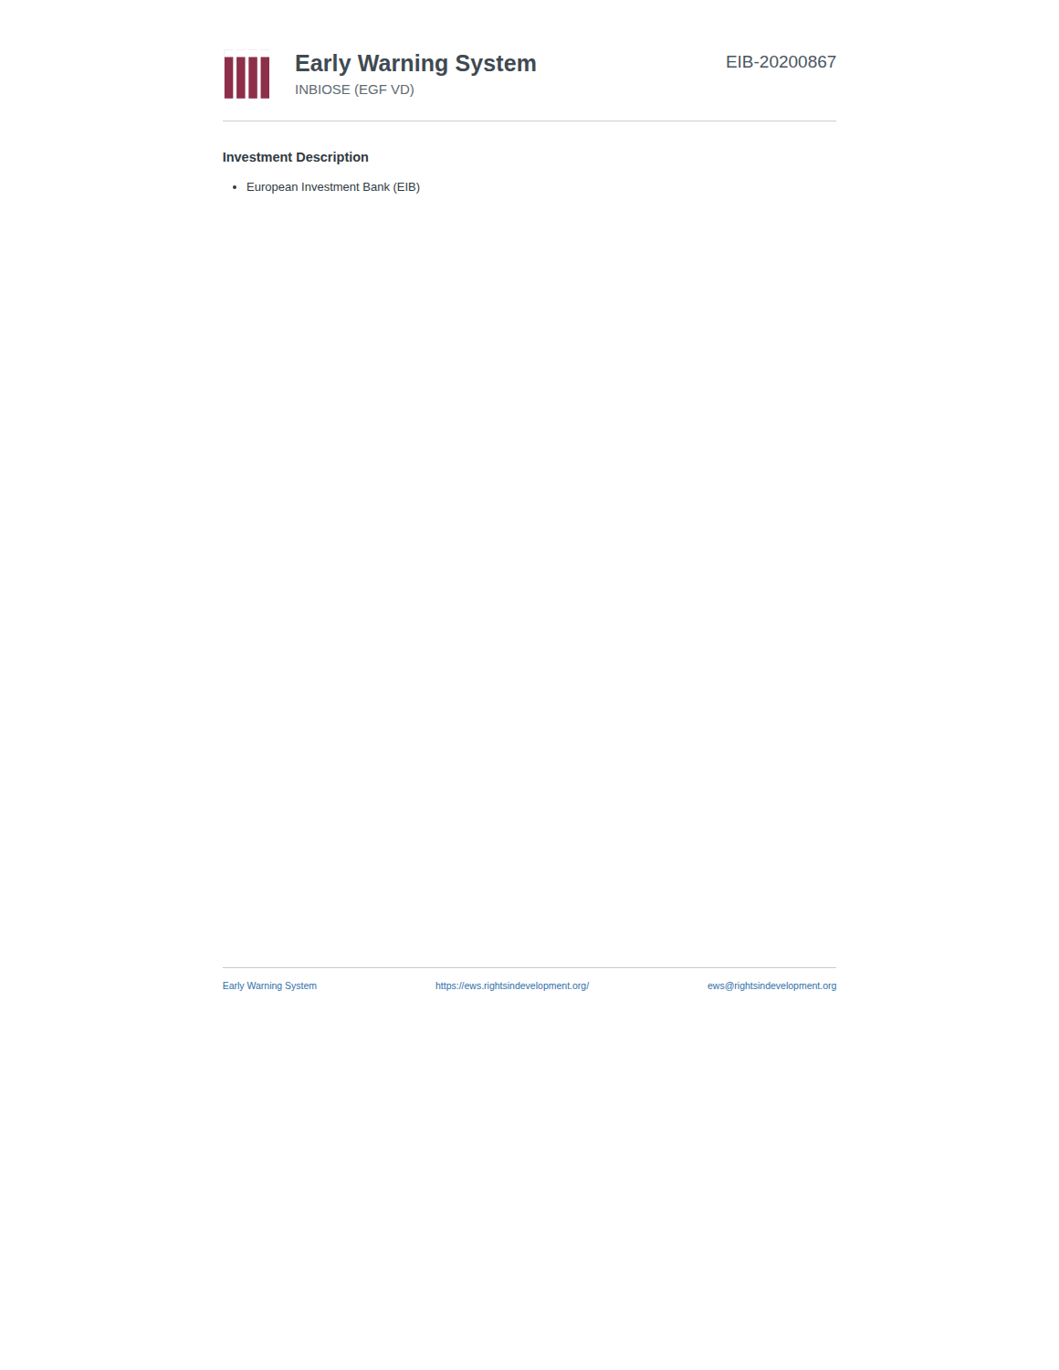Early Warning System
INBIOSE (EGF VD)
EIB-20200867
Investment Description
European Investment Bank (EIB)
Early Warning System
https://ews.rightsindevelopment.org/
ews@rightsindevelopment.org